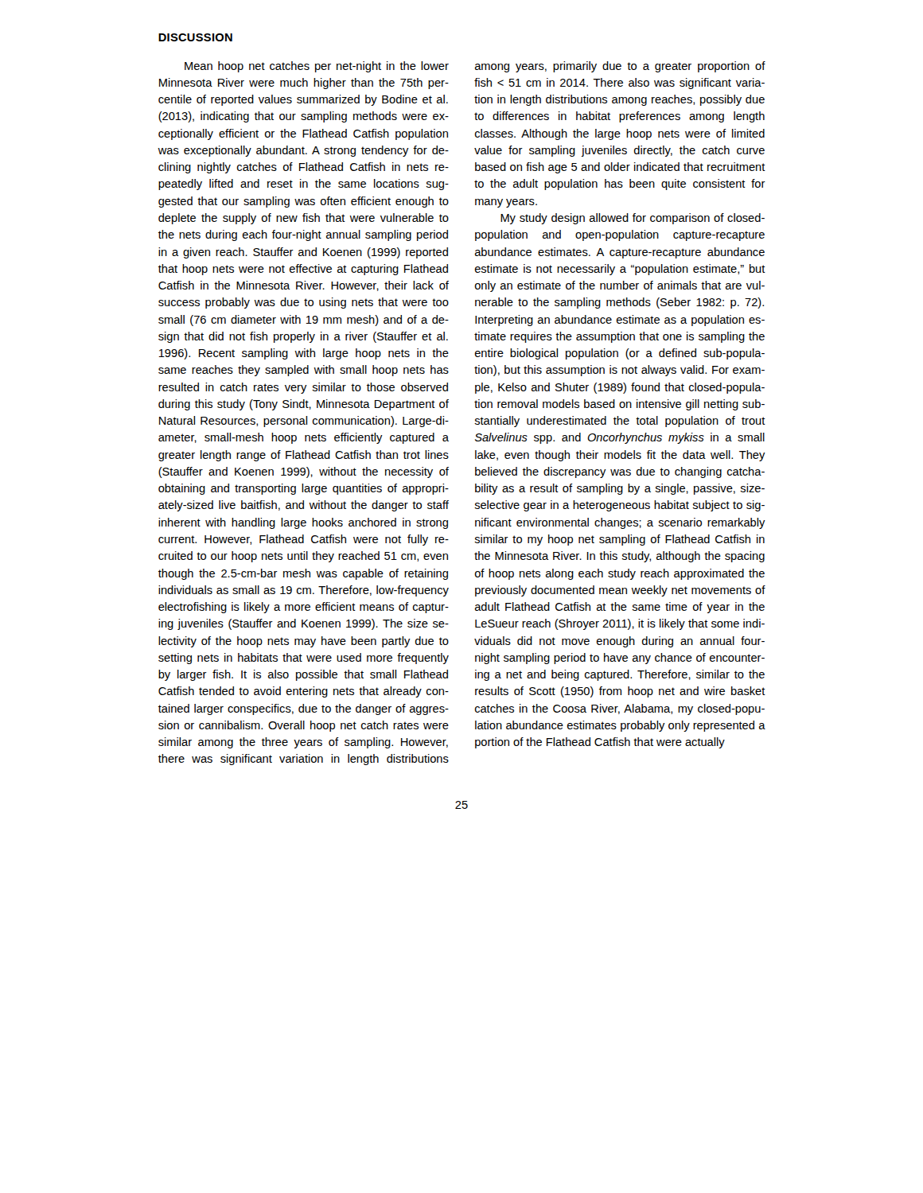DISCUSSION
Mean hoop net catches per net-night in the lower Minnesota River were much higher than the 75th percentile of reported values summarized by Bodine et al. (2013), indicating that our sampling methods were exceptionally efficient or the Flathead Catfish population was exceptionally abundant. A strong tendency for declining nightly catches of Flathead Catfish in nets repeatedly lifted and reset in the same locations suggested that our sampling was often efficient enough to deplete the supply of new fish that were vulnerable to the nets during each four-night annual sampling period in a given reach. Stauffer and Koenen (1999) reported that hoop nets were not effective at capturing Flathead Catfish in the Minnesota River. However, their lack of success probably was due to using nets that were too small (76 cm diameter with 19 mm mesh) and of a design that did not fish properly in a river (Stauffer et al. 1996). Recent sampling with large hoop nets in the same reaches they sampled with small hoop nets has resulted in catch rates very similar to those observed during this study (Tony Sindt, Minnesota Department of Natural Resources, personal communication). Large-diameter, small-mesh hoop nets efficiently captured a greater length range of Flathead Catfish than trot lines (Stauffer and Koenen 1999), without the necessity of obtaining and transporting large quantities of appropriately-sized live baitfish, and without the danger to staff inherent with handling large hooks anchored in strong current. However, Flathead Catfish were not fully recruited to our hoop nets until they reached 51 cm, even though the 2.5-cm-bar mesh was capable of retaining individuals as small as 19 cm. Therefore, low-frequency electrofishing is likely a more efficient means of capturing juveniles (Stauffer and Koenen 1999). The size selectivity of the hoop nets may have been partly due to setting nets in habitats that were used more frequently by larger fish. It is also possible that small Flathead Catfish tended to avoid entering nets that already contained larger conspecifics, due to the danger of aggression or cannibalism. Overall hoop net catch rates were similar among the three years of sampling. However, there was significant variation in length distributions among years, primarily due to a greater proportion of fish < 51 cm in 2014. There also was significant variation in length distributions among reaches, possibly due to differences in habitat preferences among length classes. Although the large hoop nets were of limited value for sampling juveniles directly, the catch curve based on fish age 5 and older indicated that recruitment to the adult population has been quite consistent for many years.
My study design allowed for comparison of closed-population and open-population capture-recapture abundance estimates. A capture-recapture abundance estimate is not necessarily a “population estimate,” but only an estimate of the number of animals that are vulnerable to the sampling methods (Seber 1982: p. 72). Interpreting an abundance estimate as a population estimate requires the assumption that one is sampling the entire biological population (or a defined sub-population), but this assumption is not always valid. For example, Kelso and Shuter (1989) found that closed-population removal models based on intensive gill netting substantially underestimated the total population of trout Salvelinus spp. and Oncorhynchus mykiss in a small lake, even though their models fit the data well. They believed the discrepancy was due to changing catchability as a result of sampling by a single, passive, size-selective gear in a heterogeneous habitat subject to significant environmental changes; a scenario remarkably similar to my hoop net sampling of Flathead Catfish in the Minnesota River. In this study, although the spacing of hoop nets along each study reach approximated the previously documented mean weekly net movements of adult Flathead Catfish at the same time of year in the LeSueur reach (Shroyer 2011), it is likely that some individuals did not move enough during an annual four-night sampling period to have any chance of encountering a net and being captured. Therefore, similar to the results of Scott (1950) from hoop net and wire basket catches in the Coosa River, Alabama, my closed-population abundance estimates probably only represented a portion of the Flathead Catfish that were actually
25